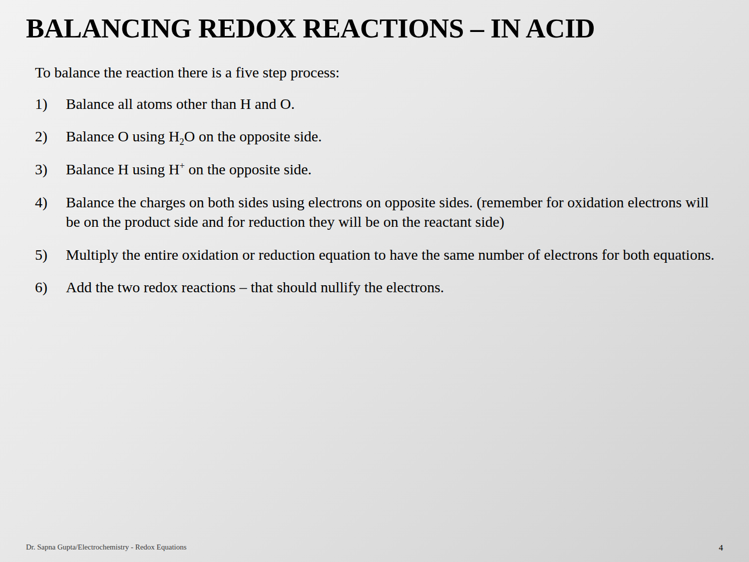BALANCING REDOX REACTIONS – IN ACID
To balance the reaction there is a five step process:
Balance all atoms other than H and O.
Balance O using H2O on the opposite side.
Balance H using H+ on the opposite side.
Balance the charges on both sides using electrons on opposite sides. (remember for oxidation electrons will be on the product side and for reduction they will be on the reactant side)
Multiply the entire oxidation or reduction equation to have the same number of electrons for both equations.
Add the two redox reactions – that should nullify the electrons.
Dr. Sapna Gupta/Electrochemistry - Redox Equations 4